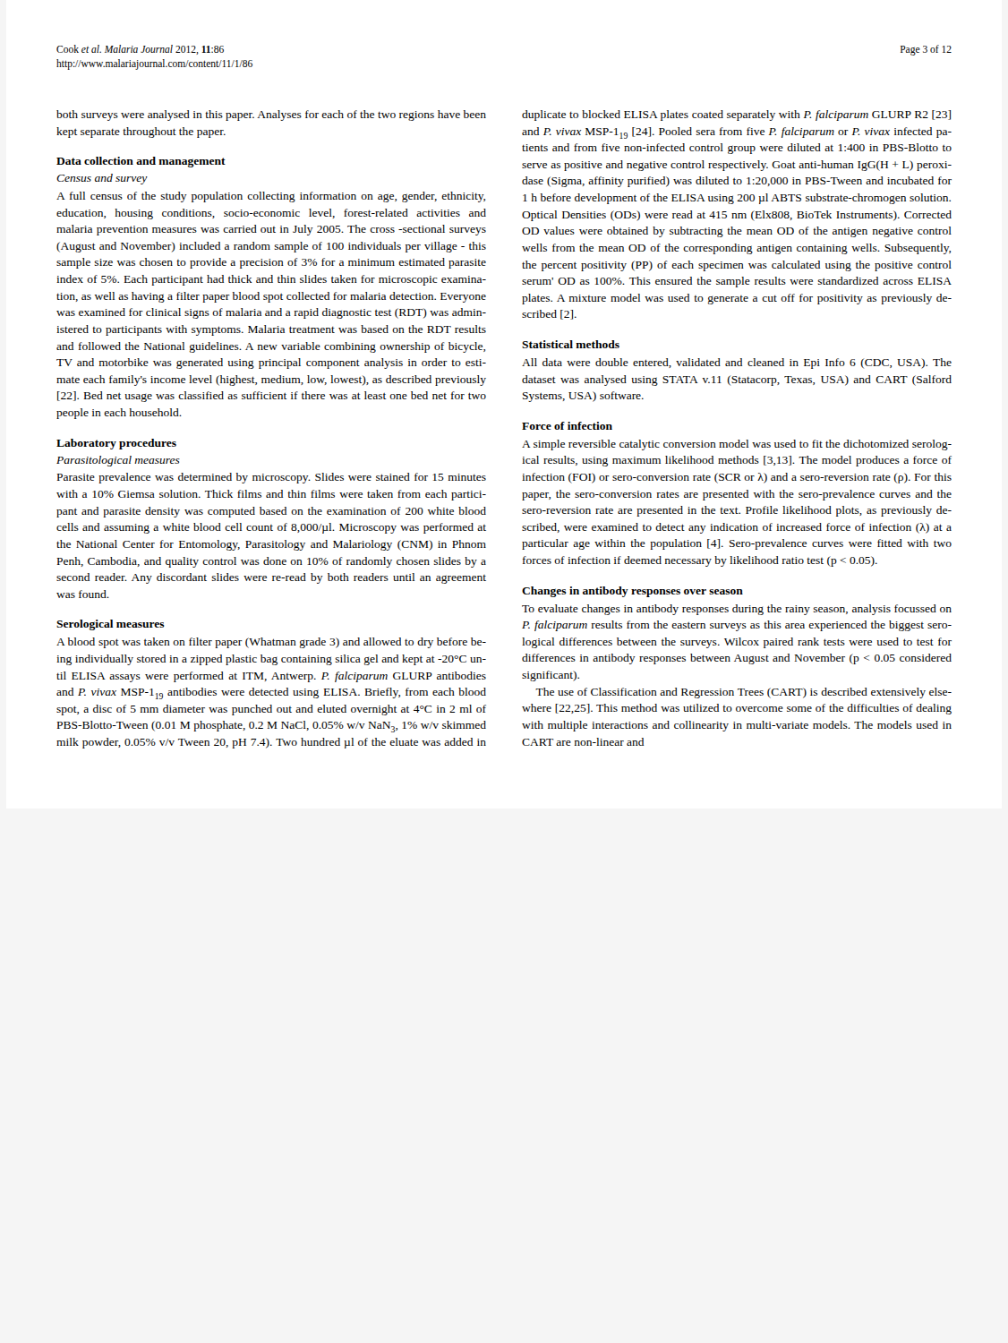Cook et al. Malaria Journal 2012, 11:86
http://www.malariajournal.com/content/11/1/86
Page 3 of 12
both surveys were analysed in this paper. Analyses for each of the two regions have been kept separate throughout the paper.
Data collection and management
Census and survey
A full census of the study population collecting information on age, gender, ethnicity, education, housing conditions, socio-economic level, forest-related activities and malaria prevention measures was carried out in July 2005. The cross -sectional surveys (August and November) included a random sample of 100 individuals per village - this sample size was chosen to provide a precision of 3% for a minimum estimated parasite index of 5%. Each participant had thick and thin slides taken for microscopic examination, as well as having a filter paper blood spot collected for malaria detection. Everyone was examined for clinical signs of malaria and a rapid diagnostic test (RDT) was administered to participants with symptoms. Malaria treatment was based on the RDT results and followed the National guidelines. A new variable combining ownership of bicycle, TV and motorbike was generated using principal component analysis in order to estimate each family's income level (highest, medium, low, lowest), as described previously [22]. Bed net usage was classified as sufficient if there was at least one bed net for two people in each household.
Laboratory procedures
Parasitological measures
Parasite prevalence was determined by microscopy. Slides were stained for 15 minutes with a 10% Giemsa solution. Thick films and thin films were taken from each participant and parasite density was computed based on the examination of 200 white blood cells and assuming a white blood cell count of 8,000/µl. Microscopy was performed at the National Center for Entomology, Parasitology and Malariology (CNM) in Phnom Penh, Cambodia, and quality control was done on 10% of randomly chosen slides by a second reader. Any discordant slides were re-read by both readers until an agreement was found.
Serological measures
A blood spot was taken on filter paper (Whatman grade 3) and allowed to dry before being individually stored in a zipped plastic bag containing silica gel and kept at -20°C until ELISA assays were performed at ITM, Antwerp. P. falciparum GLURP antibodies and P. vivax MSP-119 antibodies were detected using ELISA. Briefly, from each blood spot, a disc of 5 mm diameter was punched out and eluted overnight at 4°C in 2 ml of PBS-Blotto-Tween (0.01 M phosphate, 0.2 M NaCl, 0.05% w/v NaN3, 1% w/v skimmed milk powder, 0.05% v/v Tween 20, pH 7.4). Two hundred µl of the eluate was added in duplicate to blocked ELISA plates coated separately with P. falciparum GLURP R2 [23] and P. vivax MSP-119 [24]. Pooled sera from five P. falciparum or P. vivax infected patients and from five non-infected control group were diluted at 1:400 in PBS-Blotto to serve as positive and negative control respectively. Goat anti-human IgG(H + L) peroxidase (Sigma, affinity purified) was diluted to 1:20,000 in PBS-Tween and incubated for 1 h before development of the ELISA using 200 µl ABTS substrate-chromogen solution. Optical Densities (ODs) were read at 415 nm (Elx808, BioTek Instruments). Corrected OD values were obtained by subtracting the mean OD of the antigen negative control wells from the mean OD of the corresponding antigen containing wells. Subsequently, the percent positivity (PP) of each specimen was calculated using the positive control serum' OD as 100%. This ensured the sample results were standardized across ELISA plates. A mixture model was used to generate a cut off for positivity as previously described [2].
Statistical methods
All data were double entered, validated and cleaned in Epi Info 6 (CDC, USA). The dataset was analysed using STATA v.11 (Statacorp, Texas, USA) and CART (Salford Systems, USA) software.
Force of infection
A simple reversible catalytic conversion model was used to fit the dichotomized serological results, using maximum likelihood methods [3,13]. The model produces a force of infection (FOI) or sero-conversion rate (SCR or λ) and a sero-reversion rate (ρ). For this paper, the sero-conversion rates are presented with the sero-prevalence curves and the sero-reversion rate are presented in the text. Profile likelihood plots, as previously described, were examined to detect any indication of increased force of infection (λ) at a particular age within the population [4]. Sero-prevalence curves were fitted with two forces of infection if deemed necessary by likelihood ratio test (p < 0.05).
Changes in antibody responses over season
To evaluate changes in antibody responses during the rainy season, analysis focussed on P. falciparum results from the eastern surveys as this area experienced the biggest serological differences between the surveys. Wilcox paired rank tests were used to test for differences in antibody responses between August and November (p < 0.05 considered significant).
The use of Classification and Regression Trees (CART) is described extensively elsewhere [22,25]. This method was utilized to overcome some of the difficulties of dealing with multiple interactions and collinearity in multi-variate models. The models used in CART are non-linear and